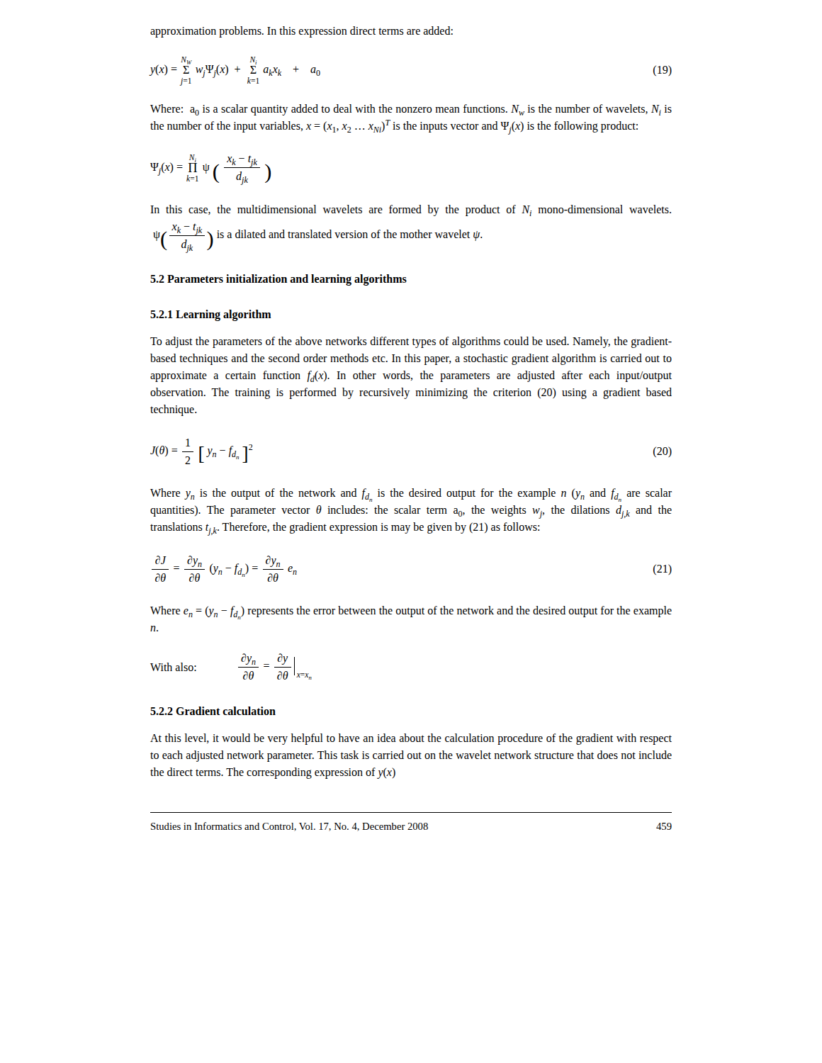approximation problems. In this expression direct terms are added:
y(x) = NW Σj=1 wj Ψj(x) + Ni Σk=1 akxk + a0
(19)
Where: a0 is a scalar quantity added to deal with the nonzero mean functions. Nw is the number of wavelets, Ni is the number of the input variables, x = (x1, x2 … xNi)T is the inputs vector and Ψj(x) is the following product:
Ψj(x) = Ni Πk=1 ψ ( xk − tjk djk )
In this case, the multidimensional wavelets are formed by the product of Ni mono-dimensional wavelets. ψ(xk − tjk djk) is a dilated and translated version of the mother wavelet ψ.
5.2 Parameters initialization and learning algorithms
5.2.1 Learning algorithm
To adjust the parameters of the above networks different types of algorithms could be used. Namely, the gradient-based techniques and the second order methods etc. In this paper, a stochastic gradient algorithm is carried out to approximate a certain function fd(x). In other words, the parameters are adjusted after each input/output observation. The training is performed by recursively minimizing the criterion (20) using a gradient based technique.
J(θ) = 12 [ yn − fdn ]2
(20)
Where yn is the output of the network and fdn is the desired output for the example n (yn and fdn are scalar quantities). The parameter vector θ includes: the scalar term a0, the weights wj, the dilations dj,k and the translations tj,k. Therefore, the gradient expression is may be given by (21) as follows:
∂J∂θ = ∂yn∂θ (yn − fdn) = ∂yn∂θ en
(21)
Where en = (yn − fdn) represents the error between the output of the network and the desired output for the example n.
With also: ∂yn∂θ = ∂y∂θ x=xn
5.2.2 Gradient calculation
At this level, it would be very helpful to have an idea about the calculation procedure of the gradient with respect to each adjusted network parameter. This task is carried out on the wavelet network structure that does not include the direct terms. The corresponding expression of y(x)
Studies in Informatics and Control, Vol. 17, No. 4, December 2008 459